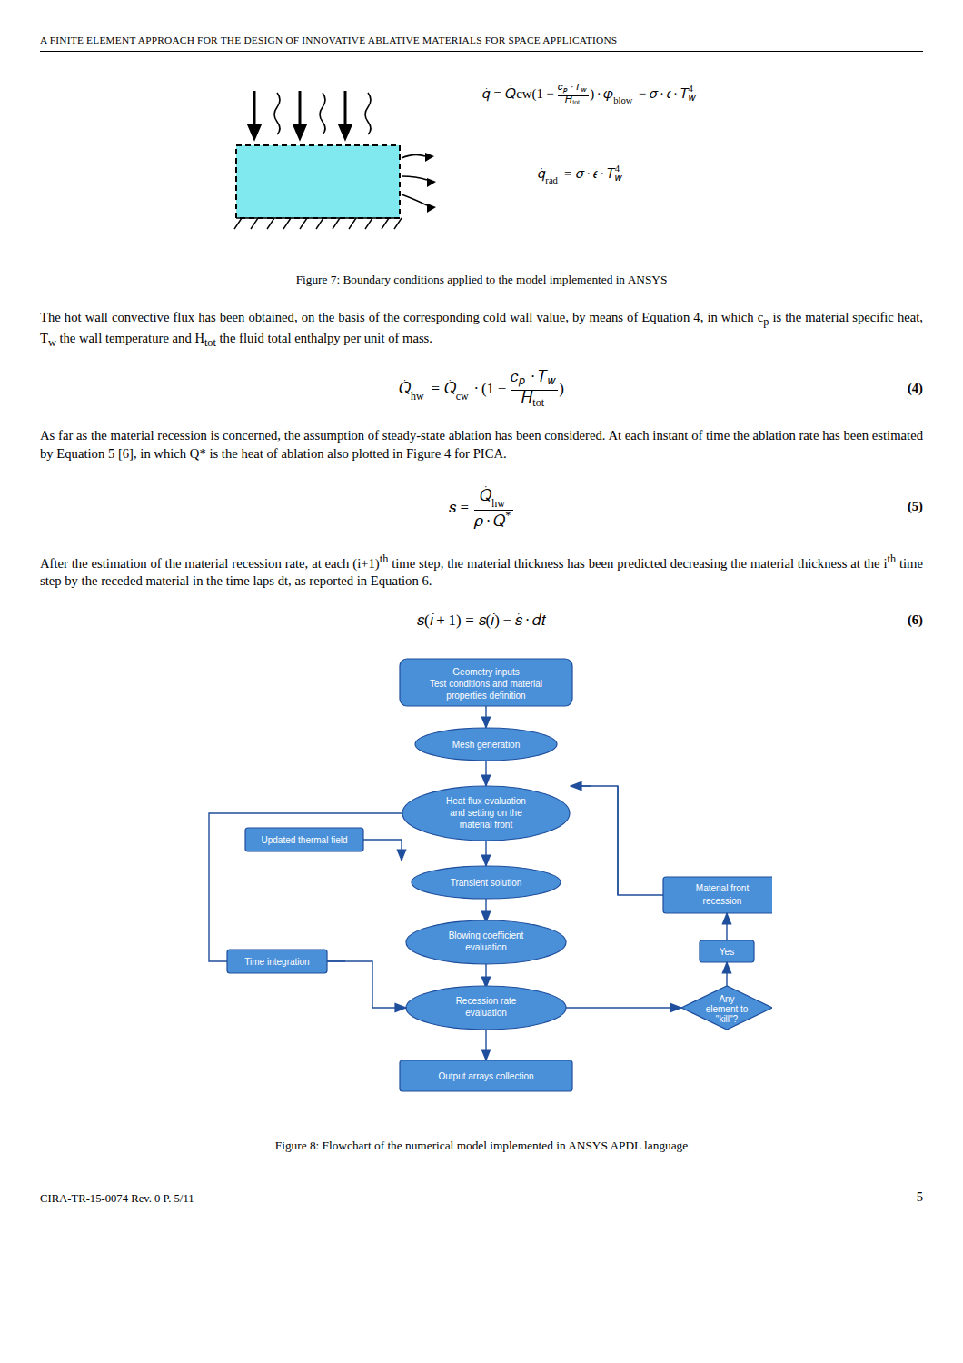A finite element approach for the design of innovative ablative materials for space applications
q˙ = Q˙ cw ( 1 − cp·Tw Htot ) · φblow − σ·ϵ· Tw4
q˙rad = σ·ϵ· Tw4
Figure 7: Boundary conditions applied to the model implemented in ANSYS
The hot wall convective flux has been obtained, on the basis of the corresponding cold wall value, by means of Equation 4, in which cp is the material specific heat, Tw the wall temperature and Htot the fluid total enthalpy per unit of mass.
Q˙hw = Q˙cw · ( 1 − cp·Tw Htot )
(4)
As far as the material recession is concerned, the assumption of steady-state ablation has been considered. At each instant of time the ablation rate has been estimated by Equation 5 [6], in which Q* is the heat of ablation also plotted in Figure 4 for PICA.
s˙ = Q˙hw ρ·Q*
(5)
After the estimation of the material recession rate, at each (i+1)th time step, the material thickness has been predicted decreasing the material thickness at the ith time step by the receded material in the time laps dt, as reported in Equation 6.
s(i+1) = s(i) − s˙ · dt
(6)
Geometry inputs Test conditions and material properties definition Mesh generation Heat flux evaluation and setting on the material front Updated thermal field Transient solution Blowing coefficient evaluation Recession rate evaluation Output arrays collection Time integration Any element to "kill"? Yes Material front recession
Figure 8: Flowchart of the numerical model implemented in ANSYS APDL language
CIRA-TR-15-0074 Rev. 0 P. 5/11 5